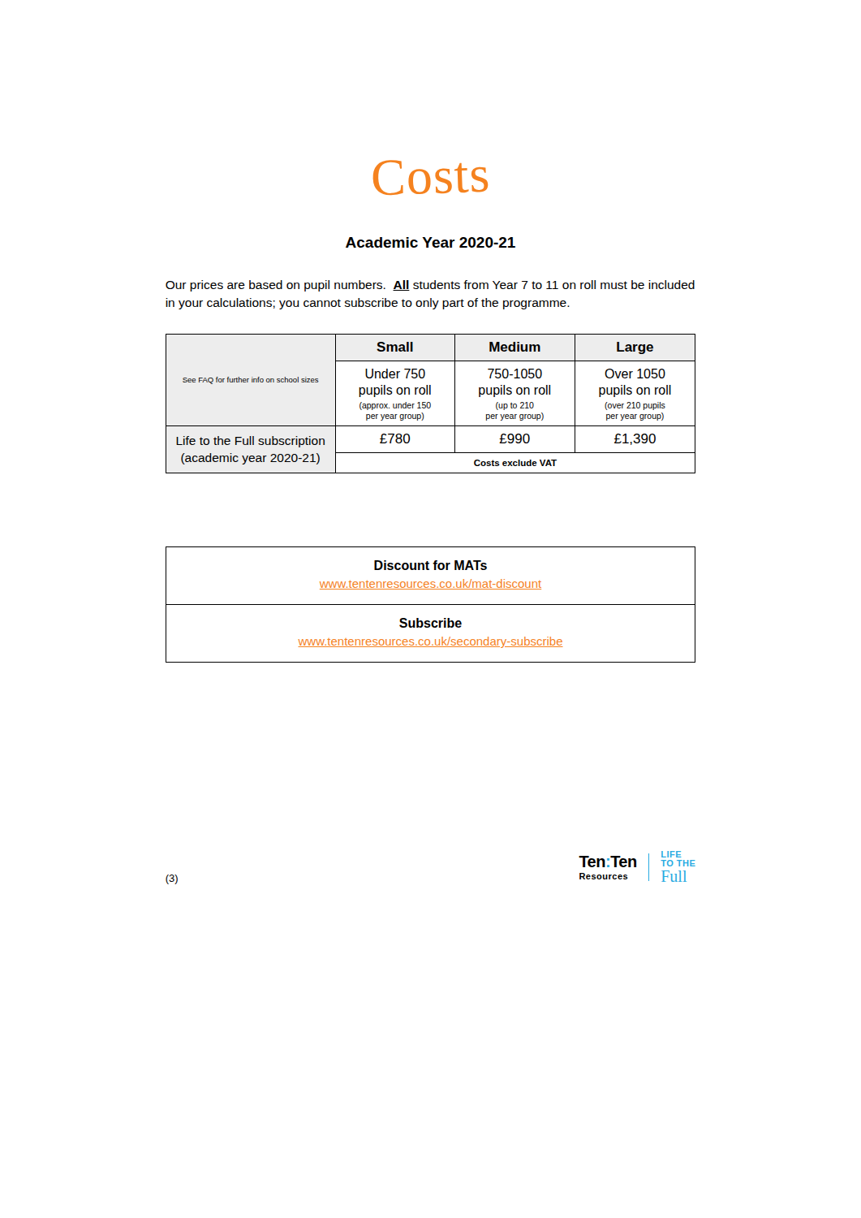Costs
Academic Year 2020-21
Our prices are based on pupil numbers. All students from Year 7 to 11 on roll must be included in your calculations; you cannot subscribe to only part of the programme.
| See FAQ for further info on school sizes | Small | Medium | Large |
| Under 750 pupils on roll (approx. under 150 per year group) | 750-1050 pupils on roll (up to 210 per year group) | Over 1050 pupils on roll (over 210 pupils per year group) |
| Life to the Full subscription (academic year 2020-21) | £780 | £990 | £1,390 |
| Costs exclude VAT |
| Discount for MATs www.tentenresources.co.uk/mat-discount |
| Subscribe www.tentenresources.co.uk/secondary-subscribe |
(3)
Ten: Ten
Resources
LIFE
TO THE
Full